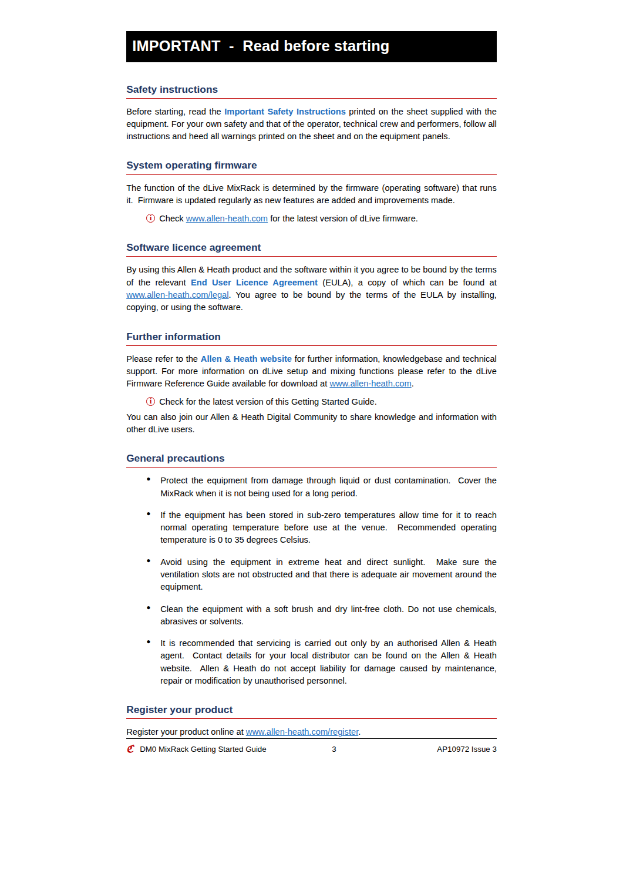IMPORTANT - Read before starting
Safety instructions
Before starting, read the Important Safety Instructions printed on the sheet supplied with the equipment. For your own safety and that of the operator, technical crew and performers, follow all instructions and heed all warnings printed on the sheet and on the equipment panels.
System operating firmware
The function of the dLive MixRack is determined by the firmware (operating software) that runs it. Firmware is updated regularly as new features are added and improvements made.
iCheck www.allen-heath.com for the latest version of dLive firmware.
Software licence agreement
By using this Allen & Heath product and the software within it you agree to be bound by the terms of the relevant End User Licence Agreement (EULA), a copy of which can be found at www.allen-heath.com/legal. You agree to be bound by the terms of the EULA by installing, copying, or using the software.
Further information
Please refer to the Allen & Heath website for further information, knowledgebase and technical support. For more information on dLive setup and mixing functions please refer to the dLive Firmware Reference Guide available for download at www.allen-heath.com.
iCheck for the latest version of this Getting Started Guide.
You can also join our Allen & Heath Digital Community to share knowledge and information with other dLive users.
General precautions
Protect the equipment from damage through liquid or dust contamination. Cover the MixRack when it is not being used for a long period.
If the equipment has been stored in sub-zero temperatures allow time for it to reach normal operating temperature before use at the venue. Recommended operating temperature is 0 to 35 degrees Celsius.
Avoid using the equipment in extreme heat and direct sunlight. Make sure the ventilation slots are not obstructed and that there is adequate air movement around the equipment.
Clean the equipment with a soft brush and dry lint-free cloth. Do not use chemicals, abrasives or solvents.
It is recommended that servicing is carried out only by an authorised Allen & Heath agent. Contact details for your local distributor can be found on the Allen & Heath website. Allen & Heath do not accept liability for damage caused by maintenance, repair or modification by unauthorised personnel.
Register your product
Register your product online at www.allen-heath.com/register.
ℭ DM0 MixRack Getting Started Guide 3 AP10972 Issue 3